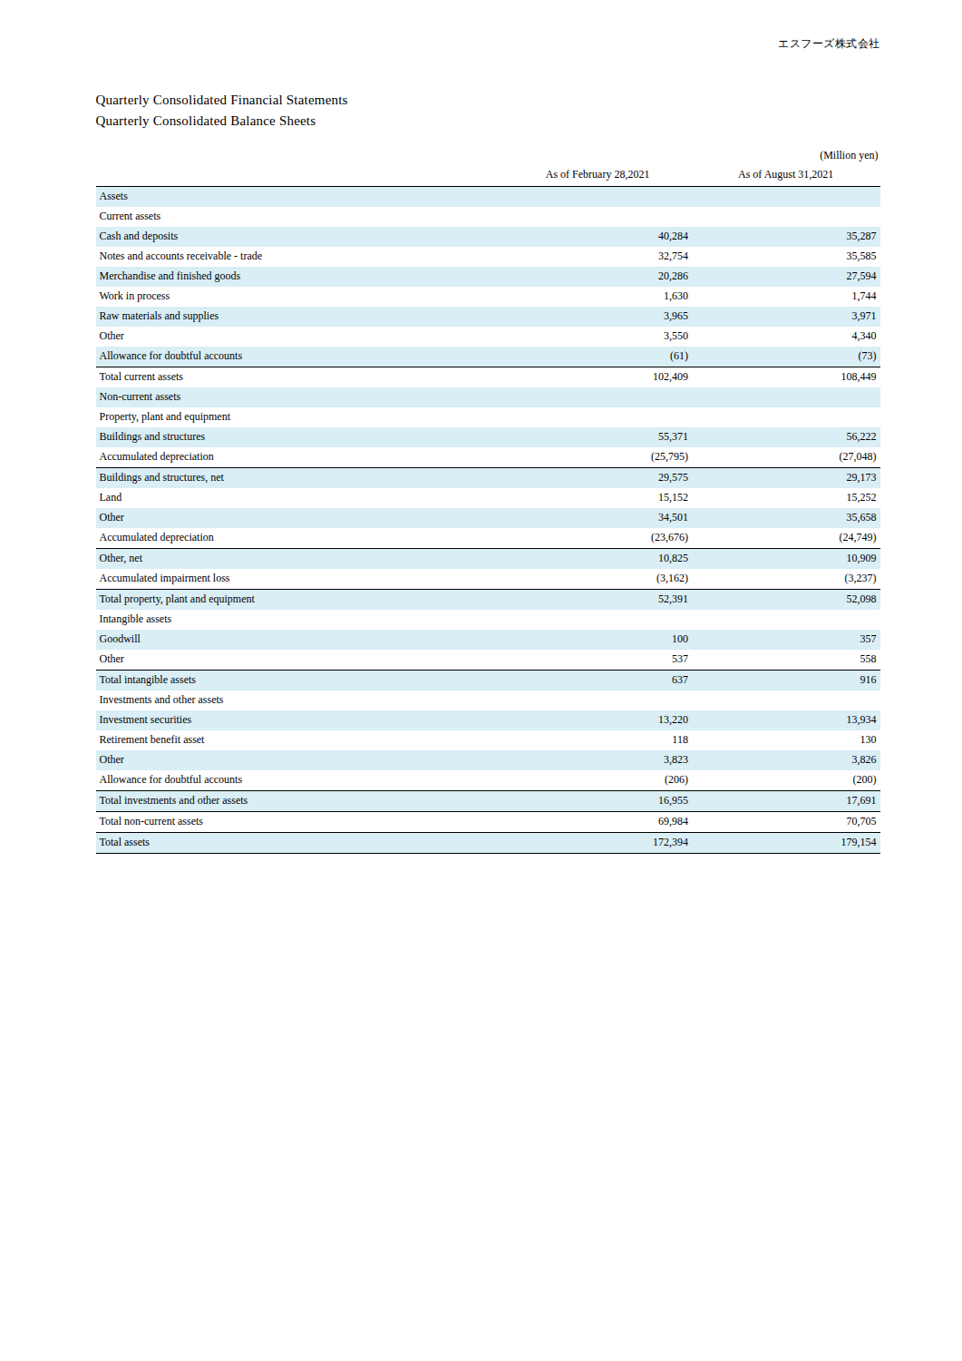エスフーズ株式会社
Quarterly Consolidated Financial Statements
Quarterly Consolidated Balance Sheets
(Million yen)
| | As of February 28,2021 | As of August 31,2021 |
| --- | --- | --- |
| Assets | | |
| Current assets | | |
| Cash and deposits | 40,284 | 35,287 |
| Notes and accounts receivable - trade | 32,754 | 35,585 |
| Merchandise and finished goods | 20,286 | 27,594 |
| Work in process | 1,630 | 1,744 |
| Raw materials and supplies | 3,965 | 3,971 |
| Other | 3,550 | 4,340 |
| Allowance for doubtful accounts | (61) | (73) |
| Total current assets | 102,409 | 108,449 |
| Non-current assets | | |
| Property, plant and equipment | | |
| Buildings and structures | 55,371 | 56,222 |
| Accumulated depreciation | (25,795) | (27,048) |
| Buildings and structures, net | 29,575 | 29,173 |
| Land | 15,152 | 15,252 |
| Other | 34,501 | 35,658 |
| Accumulated depreciation | (23,676) | (24,749) |
| Other, net | 10,825 | 10,909 |
| Accumulated impairment loss | (3,162) | (3,237) |
| Total property, plant and equipment | 52,391 | 52,098 |
| Intangible assets | | |
| Goodwill | 100 | 357 |
| Other | 537 | 558 |
| Total intangible assets | 637 | 916 |
| Investments and other assets | | |
| Investment securities | 13,220 | 13,934 |
| Retirement benefit asset | 118 | 130 |
| Other | 3,823 | 3,826 |
| Allowance for doubtful accounts | (206) | (200) |
| Total investments and other assets | 16,955 | 17,691 |
| Total non-current assets | 69,984 | 70,705 |
| Total assets | 172,394 | 179,154 |